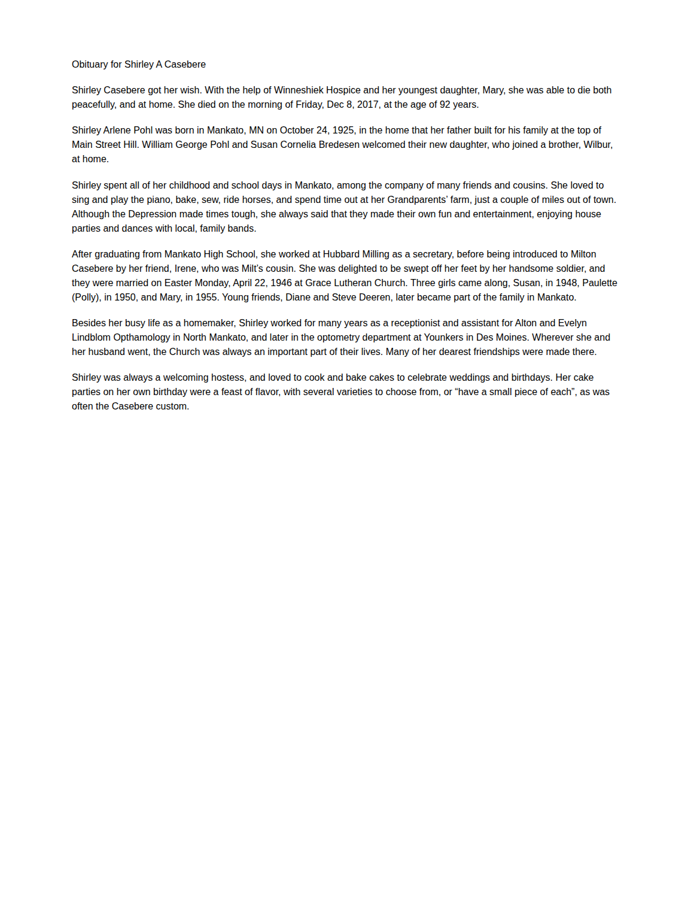Obituary for Shirley A Casebere
Shirley Casebere got her wish. With the help of Winneshiek Hospice and her youngest daughter, Mary, she was able to die both peacefully, and at home. She died on the morning of Friday, Dec 8, 2017, at the age of 92 years.
Shirley Arlene Pohl was born in Mankato, MN on October 24, 1925, in the home that her father built for his family at the top of Main Street Hill. William George Pohl and Susan Cornelia Bredesen welcomed their new daughter, who joined a brother, Wilbur, at home.
Shirley spent all of her childhood and school days in Mankato, among the company of many friends and cousins. She loved to sing and play the piano, bake, sew, ride horses, and spend time out at her Grandparents’ farm, just a couple of miles out of town. Although the Depression made times tough, she always said that they made their own fun and entertainment, enjoying house parties and dances with local, family bands.
After graduating from Mankato High School, she worked at Hubbard Milling as a secretary, before being introduced to Milton Casebere by her friend, Irene, who was Milt’s cousin. She was delighted to be swept off her feet by her handsome soldier, and they were married on Easter Monday, April 22, 1946 at Grace Lutheran Church. Three girls came along, Susan, in 1948, Paulette (Polly), in 1950, and Mary, in 1955. Young friends, Diane and Steve Deeren, later became part of the family in Mankato.
Besides her busy life as a homemaker, Shirley worked for many years as a receptionist and assistant for Alton and Evelyn Lindblom Opthamology in North Mankato, and later in the optometry department at Younkers in Des Moines. Wherever she and her husband went, the Church was always an important part of their lives. Many of her dearest friendships were made there.
Shirley was always a welcoming hostess, and loved to cook and bake cakes to celebrate weddings and birthdays. Her cake parties on her own birthday were a feast of flavor, with several varieties to choose from, or “have a small piece of each”, as was often the Casebere custom.